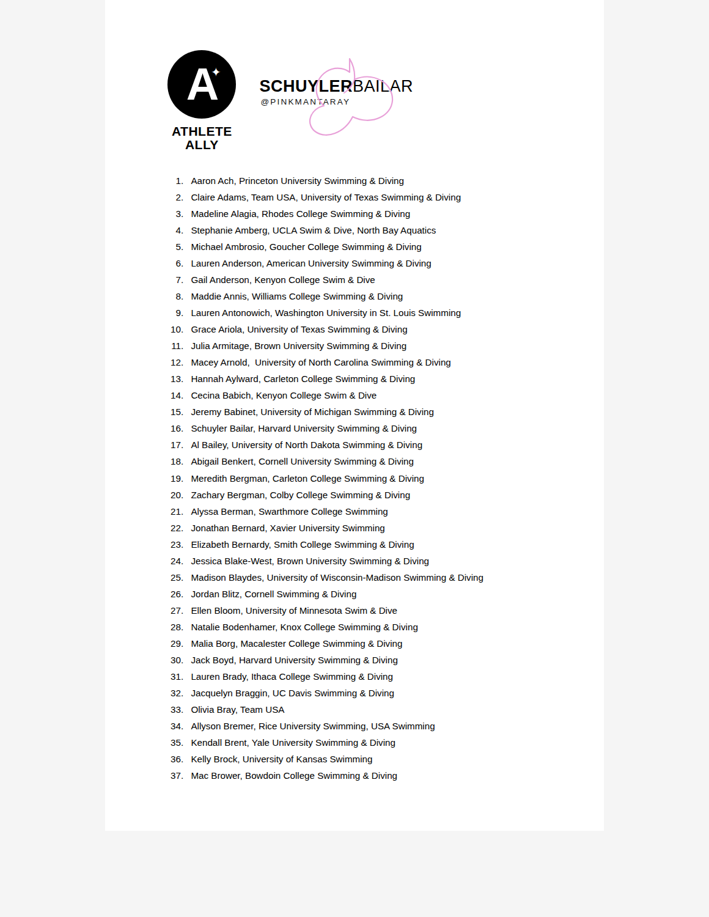A ✦
ATHLETE
ALLY
SCHUYLER BAILAR
@PINKMANTARAY
Aaron Ach, Princeton University Swimming & Diving
Claire Adams, Team USA, University of Texas Swimming & Diving
Madeline Alagia, Rhodes College Swimming & Diving
Stephanie Amberg, UCLA Swim & Dive, North Bay Aquatics
Michael Ambrosio, Goucher College Swimming & Diving
Lauren Anderson, American University Swimming & Diving
Gail Anderson, Kenyon College Swim & Dive
Maddie Annis, Williams College Swimming & Diving
Lauren Antonowich, Washington University in St. Louis Swimming
Grace Ariola, University of Texas Swimming & Diving
Julia Armitage, Brown University Swimming & Diving
Macey Arnold, University of North Carolina Swimming & Diving
Hannah Aylward, Carleton College Swimming & Diving
Cecina Babich, Kenyon College Swim & Dive
Jeremy Babinet, University of Michigan Swimming & Diving
Schuyler Bailar, Harvard University Swimming & Diving
Al Bailey, University of North Dakota Swimming & Diving
Abigail Benkert, Cornell University Swimming & Diving
Meredith Bergman, Carleton College Swimming & Diving
Zachary Bergman, Colby College Swimming & Diving
Alyssa Berman, Swarthmore College Swimming
Jonathan Bernard, Xavier University Swimming
Elizabeth Bernardy, Smith College Swimming & Diving
Jessica Blake-West, Brown University Swimming & Diving
Madison Blaydes, University of Wisconsin-Madison Swimming & Diving
Jordan Blitz, Cornell Swimming & Diving
Ellen Bloom, University of Minnesota Swim & Dive
Natalie Bodenhamer, Knox College Swimming & Diving
Malia Borg, Macalester College Swimming & Diving
Jack Boyd, Harvard University Swimming & Diving
Lauren Brady, Ithaca College Swimming & Diving
Jacquelyn Braggin, UC Davis Swimming & Diving
Olivia Bray, Team USA
Allyson Bremer, Rice University Swimming, USA Swimming
Kendall Brent, Yale University Swimming & Diving
Kelly Brock, University of Kansas Swimming
Mac Brower, Bowdoin College Swimming & Diving